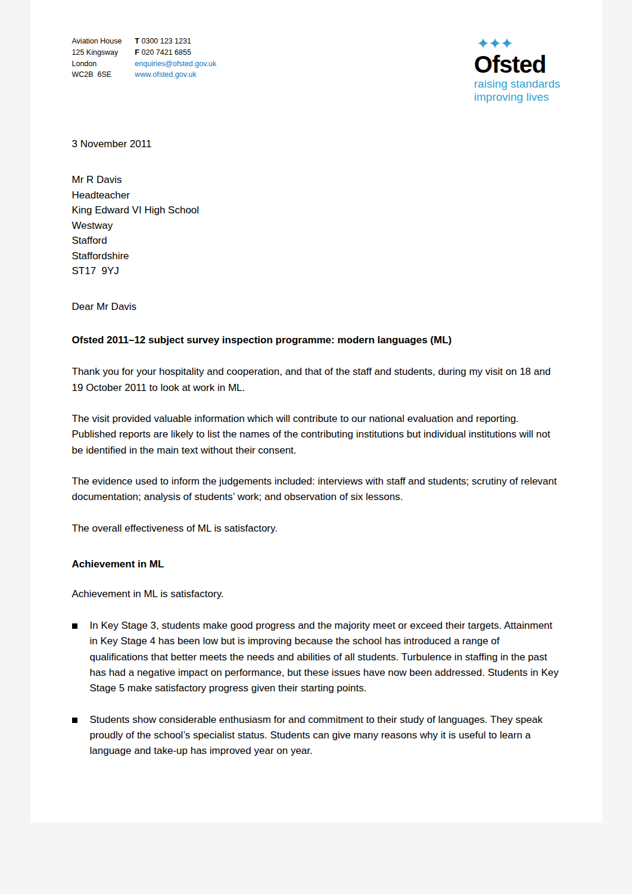Aviation House
125 Kingsway
London
WC2B 6SE
T 0300 123 1231
F 020 7421 6855
enquiries@ofsted.gov.uk
www.ofsted.gov.uk
✦✦✦
Ofsted
raising standards
improving lives
3 November 2011
Mr R Davis
Headteacher
King Edward VI High School
Westway
Stafford
Staffordshire
ST17 9YJ
Dear Mr Davis
Ofsted 2011–12 subject survey inspection programme: modern languages (ML)
Thank you for your hospitality and cooperation, and that of the staff and students, during my visit on 18 and 19 October 2011 to look at work in ML.
The visit provided valuable information which will contribute to our national evaluation and reporting. Published reports are likely to list the names of the contributing institutions but individual institutions will not be identified in the main text without their consent.
The evidence used to inform the judgements included: interviews with staff and students; scrutiny of relevant documentation; analysis of students’ work; and observation of six lessons.
The overall effectiveness of ML is satisfactory.
Achievement in ML
Achievement in ML is satisfactory.
In Key Stage 3, students make good progress and the majority meet or exceed their targets. Attainment in Key Stage 4 has been low but is improving because the school has introduced a range of qualifications that better meets the needs and abilities of all students. Turbulence in staffing in the past has had a negative impact on performance, but these issues have now been addressed. Students in Key Stage 5 make satisfactory progress given their starting points.
Students show considerable enthusiasm for and commitment to their study of languages. They speak proudly of the school’s specialist status. Students can give many reasons why it is useful to learn a language and take-up has improved year on year.